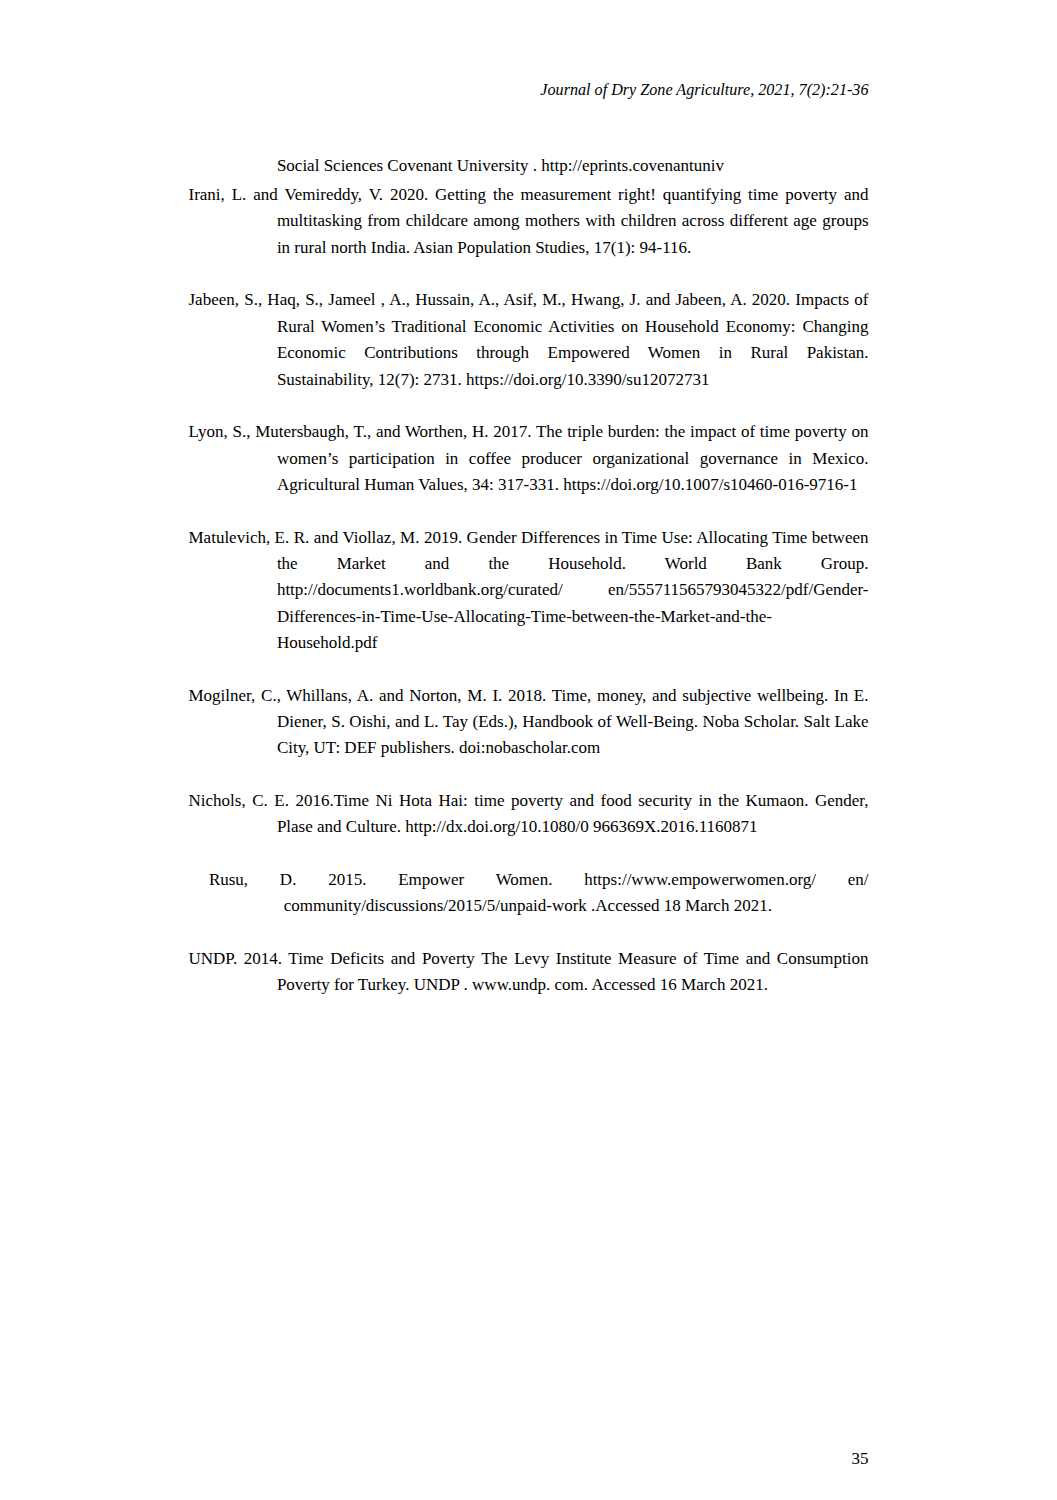Journal of Dry Zone Agriculture, 2021, 7(2):21-36
Social Sciences Covenant University . http://eprints.covenantuniv
Irani, L. and Vemireddy, V. 2020. Getting the measurement right! quantifying time poverty and multitasking from childcare among mothers with children across different age groups in rural north India. Asian Population Studies, 17(1): 94-116.
Jabeen, S., Haq, S., Jameel , A., Hussain, A., Asif, M., Hwang, J. and Jabeen, A. 2020. Impacts of Rural Women’s Traditional Economic Activities on Household Economy: Changing Economic Contributions through Empowered Women in Rural Pakistan. Sustainability, 12(7): 2731. https://doi.org/10.3390/su12072731
Lyon, S., Mutersbaugh, T., and Worthen, H. 2017. The triple burden: the impact of time poverty on women’s participation in coffee producer organizational governance in Mexico. Agricultural Human Values, 34: 317-331. https://doi.org/10.1007/s10460-016-9716-1
Matulevich, E. R. and Viollaz, M. 2019. Gender Differences in Time Use: Allocating Time between the Market and the Household. World Bank Group. http://documents1.worldbank.org/curated/ en/555711565793045322/pdf/Gender-Differences-in-Time-Use-Allocating-Time-between-the-Market-and-the-Household.pdf
Mogilner, C., Whillans, A. and Norton, M. I. 2018. Time, money, and subjective wellbeing. In E. Diener, S. Oishi, and L. Tay (Eds.), Handbook of Well-Being. Noba Scholar. Salt Lake City, UT: DEF publishers. doi:nobascholar.com
Nichols, C. E. 2016.Time Ni Hota Hai: time poverty and food security in the Kumaon. Gender, Plase and Culture. http://dx.doi.org/10.1080/0 966369X.2016.1160871
Rusu, D. 2015. Empower Women. https://www.empowerwomen.org/ en/ community/discussions/2015/5/unpaid-work .Accessed 18 March 2021.
UNDP. 2014. Time Deficits and Poverty The Levy Institute Measure of Time and Consumption Poverty for Turkey. UNDP . www.undp. com. Accessed 16 March 2021.
35